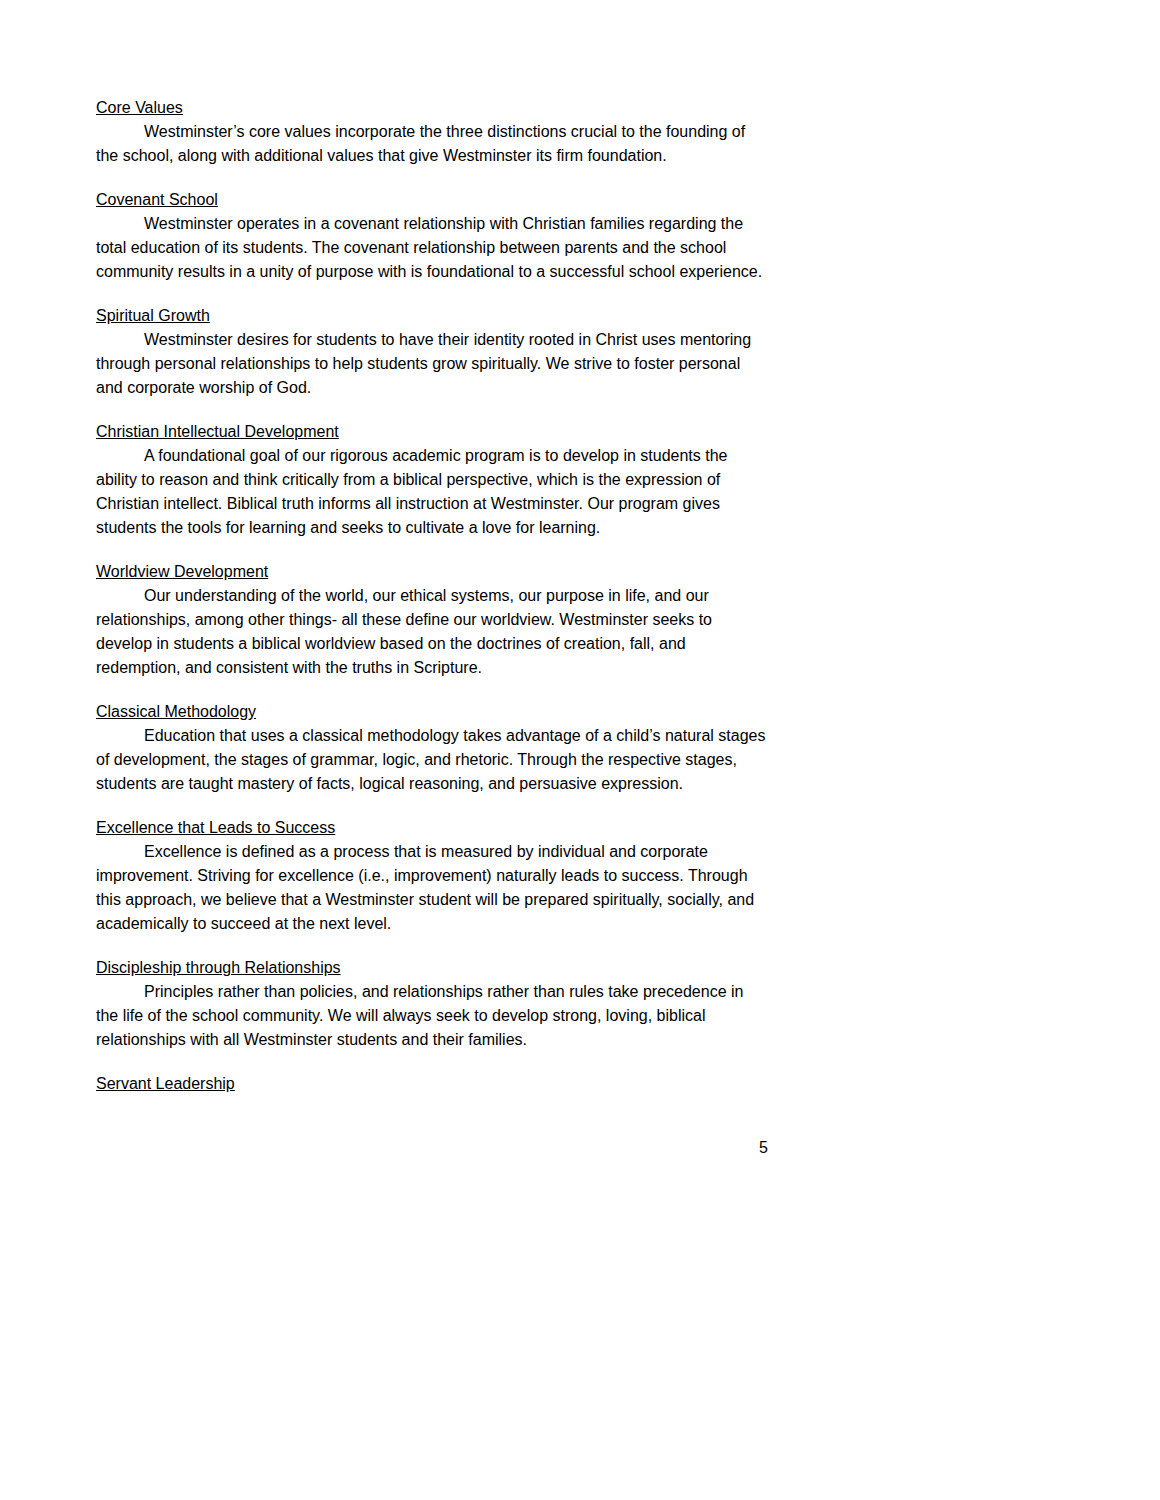Core Values
Westminster’s core values incorporate the three distinctions crucial to the founding of the school, along with additional values that give Westminster its firm foundation.
Covenant School
Westminster operates in a covenant relationship with Christian families regarding the total education of its students. The covenant relationship between parents and the school community results in a unity of purpose with is foundational to a successful school experience.
Spiritual Growth
Westminster desires for students to have their identity rooted in Christ uses mentoring through personal relationships to help students grow spiritually. We strive to foster personal and corporate worship of God.
Christian Intellectual Development
A foundational goal of our rigorous academic program is to develop in students the ability to reason and think critically from a biblical perspective, which is the expression of Christian intellect. Biblical truth informs all instruction at Westminster. Our program gives students the tools for learning and seeks to cultivate a love for learning.
Worldview Development
Our understanding of the world, our ethical systems, our purpose in life, and our relationships, among other things- all these define our worldview. Westminster seeks to develop in students a biblical worldview based on the doctrines of creation, fall, and redemption, and consistent with the truths in Scripture.
Classical Methodology
Education that uses a classical methodology takes advantage of a child’s natural stages of development, the stages of grammar, logic, and rhetoric. Through the respective stages, students are taught mastery of facts, logical reasoning, and persuasive expression.
Excellence that Leads to Success
Excellence is defined as a process that is measured by individual and corporate improvement. Striving for excellence (i.e., improvement) naturally leads to success. Through this approach, we believe that a Westminster student will be prepared spiritually, socially, and academically to succeed at the next level.
Discipleship through Relationships
Principles rather than policies, and relationships rather than rules take precedence in the life of the school community. We will always seek to develop strong, loving, biblical relationships with all Westminster students and their families.
Servant Leadership
5